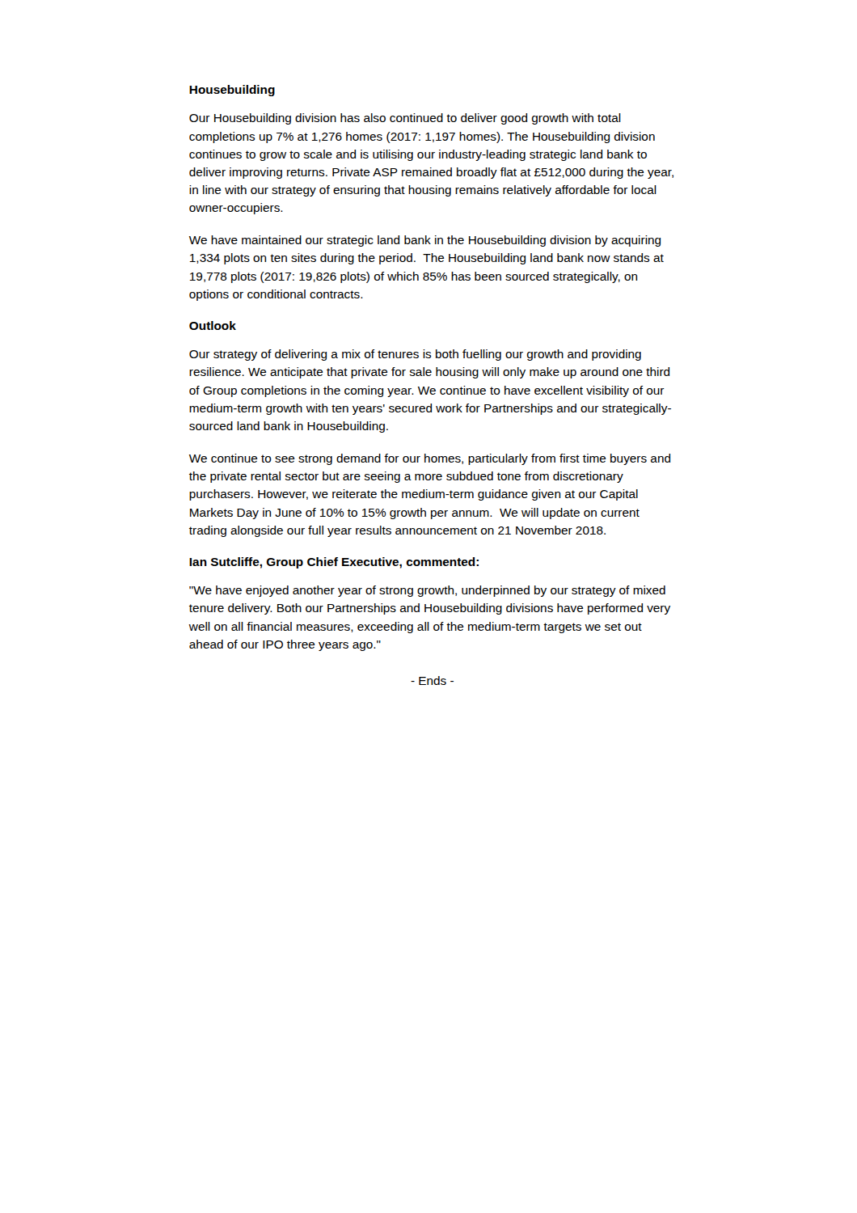Housebuilding
Our Housebuilding division has also continued to deliver good growth with total completions up 7% at 1,276 homes (2017: 1,197 homes). The Housebuilding division continues to grow to scale and is utilising our industry-leading strategic land bank to deliver improving returns. Private ASP remained broadly flat at £512,000 during the year, in line with our strategy of ensuring that housing remains relatively affordable for local owner-occupiers.
We have maintained our strategic land bank in the Housebuilding division by acquiring 1,334 plots on ten sites during the period. The Housebuilding land bank now stands at 19,778 plots (2017: 19,826 plots) of which 85% has been sourced strategically, on options or conditional contracts.
Outlook
Our strategy of delivering a mix of tenures is both fuelling our growth and providing resilience. We anticipate that private for sale housing will only make up around one third of Group completions in the coming year. We continue to have excellent visibility of our medium-term growth with ten years' secured work for Partnerships and our strategically-sourced land bank in Housebuilding.
We continue to see strong demand for our homes, particularly from first time buyers and the private rental sector but are seeing a more subdued tone from discretionary purchasers. However, we reiterate the medium-term guidance given at our Capital Markets Day in June of 10% to 15% growth per annum. We will update on current trading alongside our full year results announcement on 21 November 2018.
Ian Sutcliffe, Group Chief Executive, commented:
"We have enjoyed another year of strong growth, underpinned by our strategy of mixed tenure delivery. Both our Partnerships and Housebuilding divisions have performed very well on all financial measures, exceeding all of the medium-term targets we set out ahead of our IPO three years ago."
- Ends -